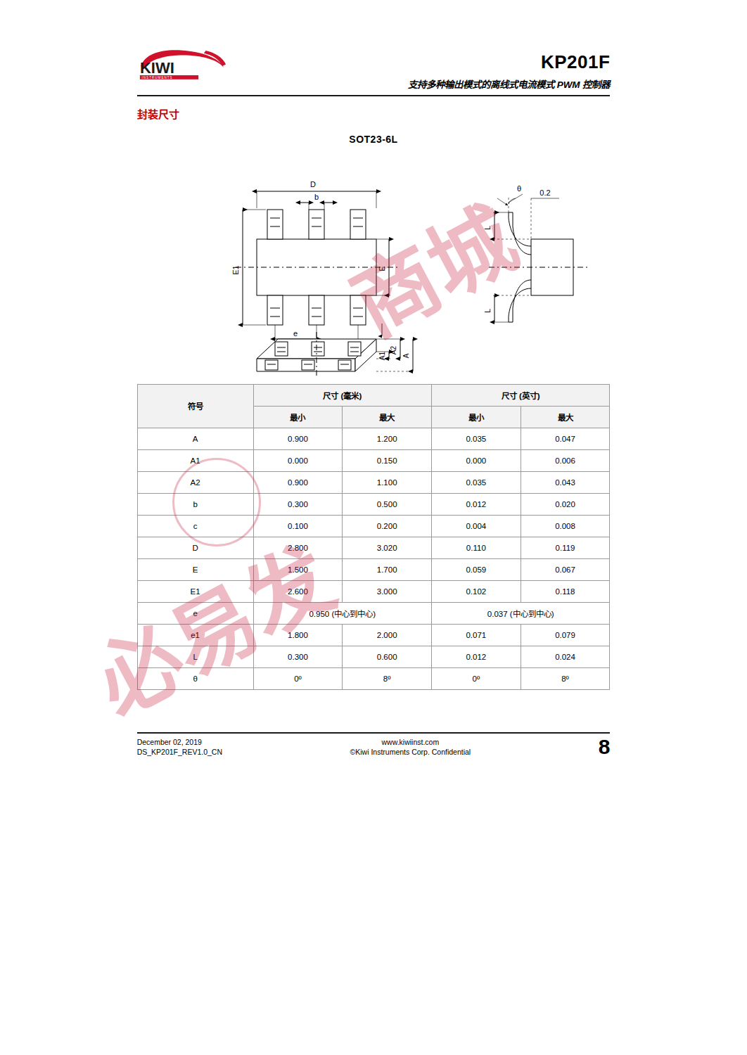KIWI INSTRUMENTS
KP201F
支持多种输出模式的离线式电流模式 PWM 控制器
封装尺寸
SOT23-6L
D b E1 E e e1 θ 0.2 L L A1 A2 A
| 符号 | 尺寸 (毫米) | 尺寸 (英寸) |
| --- | --- | --- |
| 最小 | 最大 | 最小 | 最大 |
| A | 0.900 | 1.200 | 0.035 | 0.047 |
| A1 | 0.000 | 0.150 | 0.000 | 0.006 |
| A2 | 0.900 | 1.100 | 0.035 | 0.043 |
| b | 0.300 | 0.500 | 0.012 | 0.020 |
| c | 0.100 | 0.200 | 0.004 | 0.008 |
| D | 2.800 | 3.020 | 0.110 | 0.119 |
| E | 1.500 | 1.700 | 0.059 | 0.067 |
| E1 | 2.600 | 3.000 | 0.102 | 0.118 |
| e | 0.950 (中心到中心) | 0.037 (中心到中心) |
| e1 | 1.800 | 2.000 | 0.071 | 0.079 |
| L | 0.300 | 0.600 | 0.012 | 0.024 |
| θ | 0º | 8º | 0º | 8º |
商城
必易发
December 02, 2019
DS_KP201F_REV1.0_CN
www.kiwiinst.com
©Kiwi Instruments Corp. Confidential
8